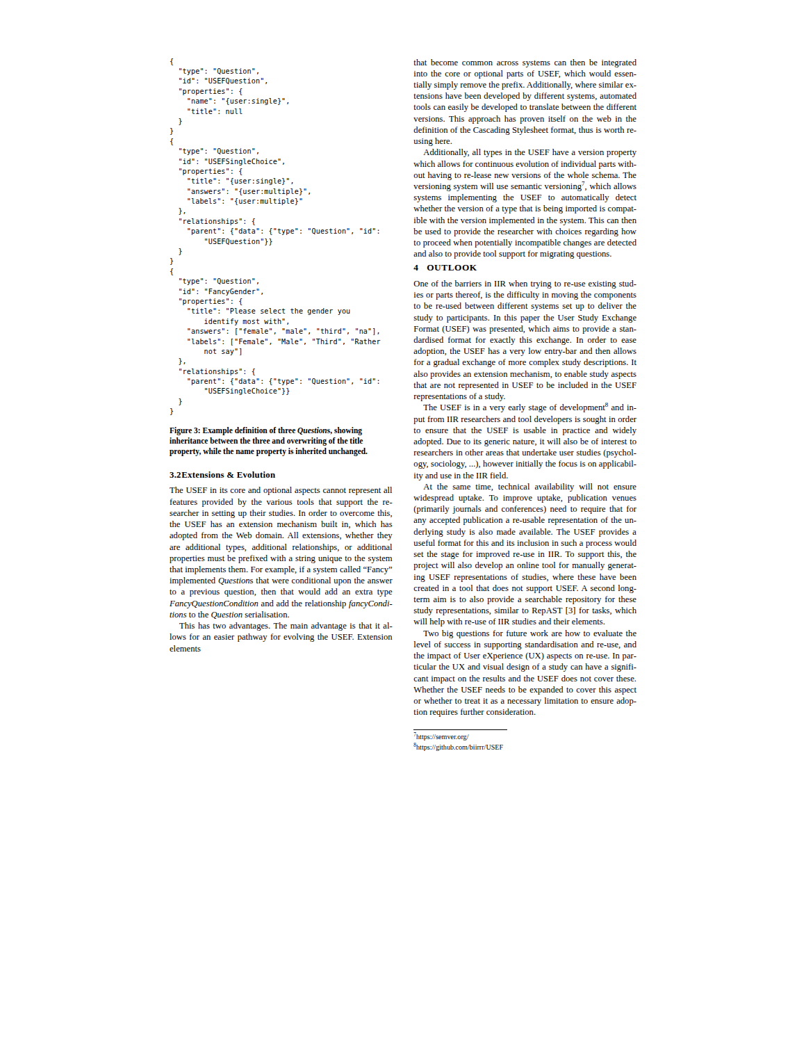{
  "type": "Question",
  "id": "USEFQuestion",
  "properties": {
    "name": "{user:single}",
    "title": null
  }
}
{
  "type": "Question",
  "id": "USEFSingleChoice",
  "properties": {
    "title": "{user:single}",
    "answers": "{user:multiple}",
    "labels": "{user:multiple}"
  },
  "relationships": {
    "parent": {"data": {"type": "Question", "id":
        "USEFQuestion"}}
  }
}
{
  "type": "Question",
  "id": "FancyGender",
  "properties": {
    "title": "Please select the gender you
        identify most with",
    "answers": ["female", "male", "third", "na"],
    "labels": ["Female", "Male", "Third", "Rather
        not say"]
  },
  "relationships": {
    "parent": {"data": {"type": "Question", "id":
        "USEFSingleChoice"}}
  }
}
Figure 3: Example definition of three Questions, showing inheritance between the three and overwriting of the title property, while the name property is inherited unchanged.
3.2 Extensions & Evolution
The USEF in its core and optional aspects cannot represent all features provided by the various tools that support the researcher in setting up their studies. In order to overcome this, the USEF has an extension mechanism built in, which has adopted from the Web domain. All extensions, whether they are additional types, additional relationships, or additional properties must be prefixed with a string unique to the system that implements them. For example, if a system called “Fancy” implemented Questions that were conditional upon the answer to a previous question, then that would add an extra type FancyQuestionCondition and add the relationship fancyConditions to the Question serialisation.
This has two advantages. The main advantage is that it allows for an easier pathway for evolving the USEF. Extension elements
that become common across systems can then be integrated into the core or optional parts of USEF, which would essentially simply remove the prefix. Additionally, where similar extensions have been developed by different systems, automated tools can easily be developed to translate between the different versions. This approach has proven itself on the web in the definition of the Cascading Stylesheet format, thus is worth re-using here.
Additionally, all types in the USEF have a version property which allows for continuous evolution of individual parts without having to re-lease new versions of the whole schema. The versioning system will use semantic versioning7, which allows systems implementing the USEF to automatically detect whether the version of a type that is being imported is compatible with the version implemented in the system. This can then be used to provide the researcher with choices regarding how to proceed when potentially incompatible changes are detected and also to provide tool support for migrating questions.
4 OUTLOOK
One of the barriers in IIR when trying to re-use existing studies or parts thereof, is the difficulty in moving the components to be re-used between different systems set up to deliver the study to participants. In this paper the User Study Exchange Format (USEF) was presented, which aims to provide a standardised format for exactly this exchange. In order to ease adoption, the USEF has a very low entry-bar and then allows for a gradual exchange of more complex study descriptions. It also provides an extension mechanism, to enable study aspects that are not represented in USEF to be included in the USEF representations of a study.
The USEF is in a very early stage of development8 and input from IIR researchers and tool developers is sought in order to ensure that the USEF is usable in practice and widely adopted. Due to its generic nature, it will also be of interest to researchers in other areas that undertake user studies (psychology, sociology, ...), however initially the focus is on applicability and use in the IIR field.
At the same time, technical availability will not ensure widespread uptake. To improve uptake, publication venues (primarily journals and conferences) need to require that for any accepted publication a re-usable representation of the underlying study is also made available. The USEF provides a useful format for this and its inclusion in such a process would set the stage for improved re-use in IIR. To support this, the project will also develop an online tool for manually generating USEF representations of studies, where these have been created in a tool that does not support USEF. A second long-term aim is to also provide a searchable repository for these study representations, similar to RepAST [3] for tasks, which will help with re-use of IIR studies and their elements.
Two big questions for future work are how to evaluate the level of success in supporting standardisation and re-use, and the impact of User eXperience (UX) aspects on re-use. In particular the UX and visual design of a study can have a significant impact on the results and the USEF does not cover these. Whether the USEF needs to be expanded to cover this aspect or whether to treat it as a necessary limitation to ensure adoption requires further consideration.
7https://semver.org/
8https://github.com/biirrr/USEF